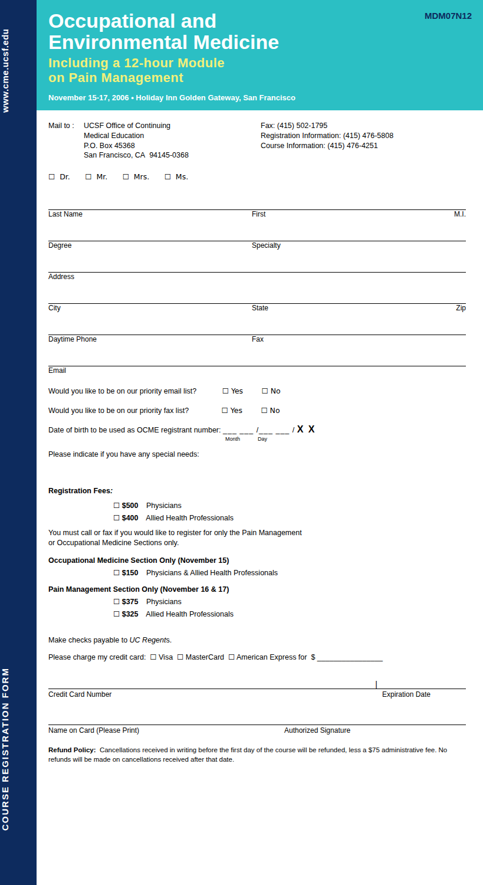www.cme.ucsf.edu
COURSE REGISTRATION FORM
MDM07N12
Occupational and
Environmental Medicine
Including a 12-hour Module
on Pain Management
November 15-17, 2006 • Holiday Inn Golden Gateway, San Francisco
| Mail to : | UCSF Office of Continuing Medical Education P.O. Box 45368 San Francisco, CA 94145-0368 | Fax: (415) 502-1795 Registration Information: (415) 476-5808 Course Information: (415) 476-4251 |
☐ Dr. ☐ Mr. ☐ Mrs. ☐ Ms.
Last Name First M.I.
Degree Specialty
Address
City State Zip
Daytime Phone Fax
Email
Would you like to be on our priority email list? ☐ Yes ☐ No
Would you like to be on our priority fax list? ☐ Yes ☐ No
Date of birth to be used as OCME registrant number: ___ ___ /___ ___ / X X
Month Day
Please indicate if you have any special needs:
Registration Fees:
☐ $500 Physicians
☐ $400 Allied Health Professionals
You must call or fax if you would like to register for only the Pain Management
or Occupational Medicine Sections only.
Occupational Medicine Section Only (November 15)
☐ $150 Physicians & Allied Health Professionals
Pain Management Section Only (November 16 & 17)
☐ $375 Physicians
☐ $325 Allied Health Professionals
Make checks payable to UC Regents.
Please charge my credit card: ☐ Visa ☐ MasterCard ☐ American Express for $ ________________
|
Credit Card Number Expiration Date
Name on Card (Please Print) Authorized Signature
Refund Policy: Cancellations received in writing before the first day of the course will be refunded, less a $75 administrative fee. No refunds will be made on cancellations received after that date.